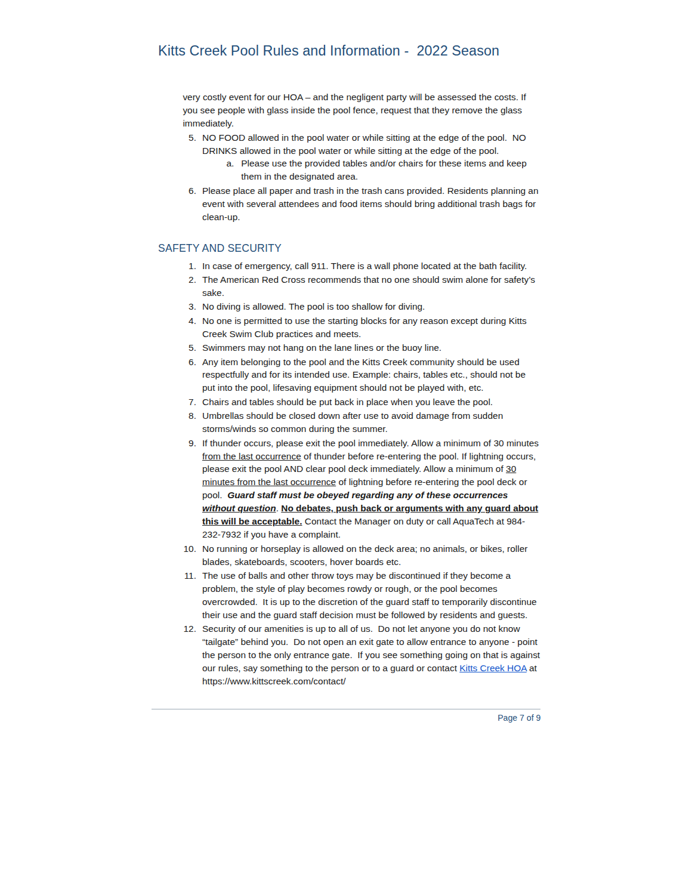Kitts Creek Pool Rules and Information - 2022 Season
very costly event for our HOA – and the negligent party will be assessed the costs. If you see people with glass inside the pool fence, request that they remove the glass immediately.
NO FOOD allowed in the pool water or while sitting at the edge of the pool. NO DRINKS allowed in the pool water or while sitting at the edge of the pool.
Please use the provided tables and/or chairs for these items and keep them in the designated area.
Please place all paper and trash in the trash cans provided. Residents planning an event with several attendees and food items should bring additional trash bags for clean-up.
SAFETY AND SECURITY
In case of emergency, call 911. There is a wall phone located at the bath facility.
The American Red Cross recommends that no one should swim alone for safety’s sake.
No diving is allowed. The pool is too shallow for diving.
No one is permitted to use the starting blocks for any reason except during Kitts Creek Swim Club practices and meets.
Swimmers may not hang on the lane lines or the buoy line.
Any item belonging to the pool and the Kitts Creek community should be used respectfully and for its intended use. Example: chairs, tables etc., should not be put into the pool, lifesaving equipment should not be played with, etc.
Chairs and tables should be put back in place when you leave the pool.
Umbrellas should be closed down after use to avoid damage from sudden storms/winds so common during the summer.
If thunder occurs, please exit the pool immediately. Allow a minimum of 30 minutes from the last occurrence of thunder before re-entering the pool. If lightning occurs, please exit the pool AND clear pool deck immediately. Allow a minimum of 30 minutes from the last occurrence of lightning before re-entering the pool deck or pool. Guard staff must be obeyed regarding any of these occurrences without question. No debates, push back or arguments with any guard about this will be acceptable. Contact the Manager on duty or call AquaTech at 984-232-7932 if you have a complaint.
No running or horseplay is allowed on the deck area; no animals, or bikes, roller blades, skateboards, scooters, hover boards etc.
The use of balls and other throw toys may be discontinued if they become a problem, the style of play becomes rowdy or rough, or the pool becomes overcrowded. It is up to the discretion of the guard staff to temporarily discontinue their use and the guard staff decision must be followed by residents and guests.
Security of our amenities is up to all of us. Do not let anyone you do not know “tailgate” behind you. Do not open an exit gate to allow entrance to anyone - point the person to the only entrance gate. If you see something going on that is against our rules, say something to the person or to a guard or contact Kitts Creek HOA at https://www.kittscreek.com/contact/
Page 7 of 9